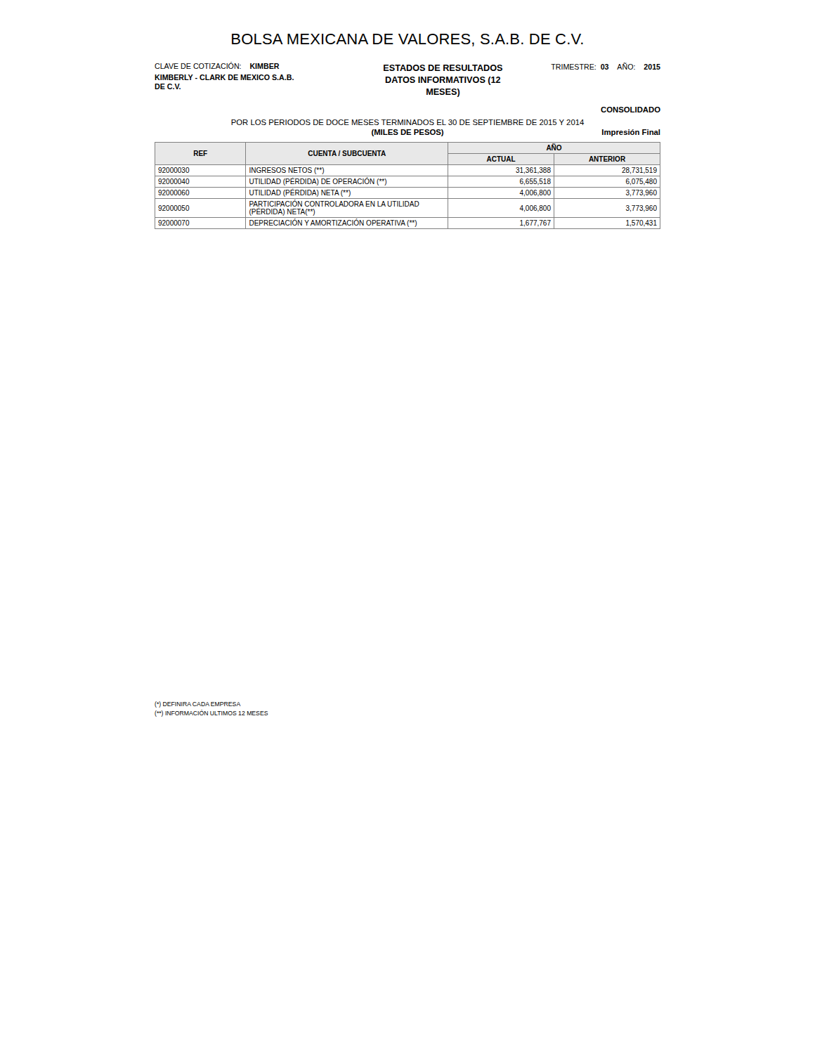BOLSA MEXICANA DE VALORES, S.A.B. DE C.V.
CLAVE DE COTIZACIÓN: KIMBER
KIMBERLY - CLARK DE MEXICO S.A.B.
DE C.V.
ESTADOS DE RESULTADOS
DATOS INFORMATIVOS (12 MESES)
TRIMESTRE: 03 AÑO: 2015
CONSOLIDADO
POR LOS PERIODOS DE DOCE MESES TERMINADOS EL 30 DE SEPTIEMBRE DE 2015 Y 2014
(MILES DE PESOS)
Impresión Final
| REF | CUENTA / SUBCUENTA | AÑO |
| --- | --- | --- |
| ACTUAL | ANTERIOR |
| 92000030 | INGRESOS NETOS (**) | 31,361,388 | 28,731,519 |
| 92000040 | UTILIDAD (PÉRDIDA) DE OPERACIÓN (**) | 6,655,518 | 6,075,480 |
| 92000060 | UTILIDAD (PÉRDIDA) NETA (**) | 4,006,800 | 3,773,960 |
| 92000050 | PARTICIPACIÓN CONTROLADORA EN LA UTILIDAD (PÉRDIDA) NETA(**) | 4,006,800 | 3,773,960 |
| 92000070 | DEPRECIACIÓN Y AMORTIZACIÓN OPERATIVA (**) | 1,677,767 | 1,570,431 |
(*) DEFINIRA CADA EMPRESA
(**) INFORMACIÓN ULTIMOS 12 MESES